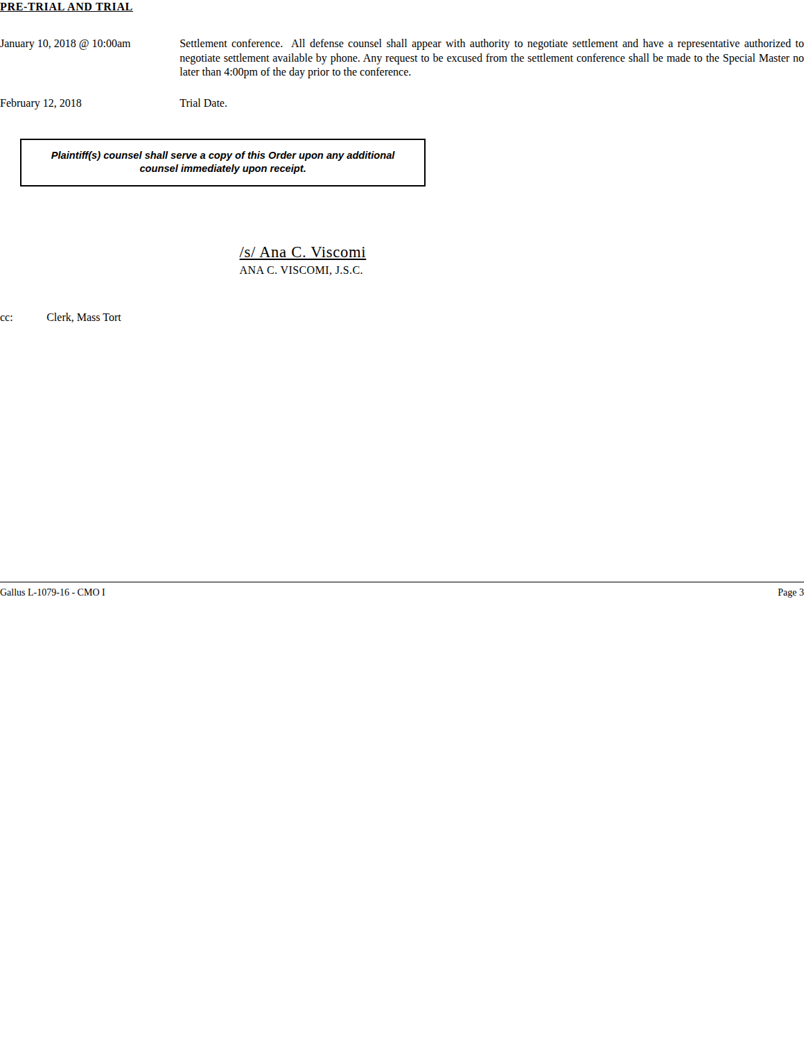PRE-TRIAL AND TRIAL
January 10, 2018 @ 10:00am
Settlement conference. All defense counsel shall appear with authority to negotiate settlement and have a representative authorized to negotiate settlement available by phone. Any request to be excused from the settlement conference shall be made to the Special Master no later than 4:00pm of the day prior to the conference.
February 12, 2018
Trial Date.
Plaintiff(s) counsel shall serve a copy of this Order upon any additional counsel immediately upon receipt.
/s/ Ana C. Viscomi
ANA C. VISCOMI, J.S.C.
cc: Clerk, Mass Tort
Gallus L-1079-16 - CMO I Page 3